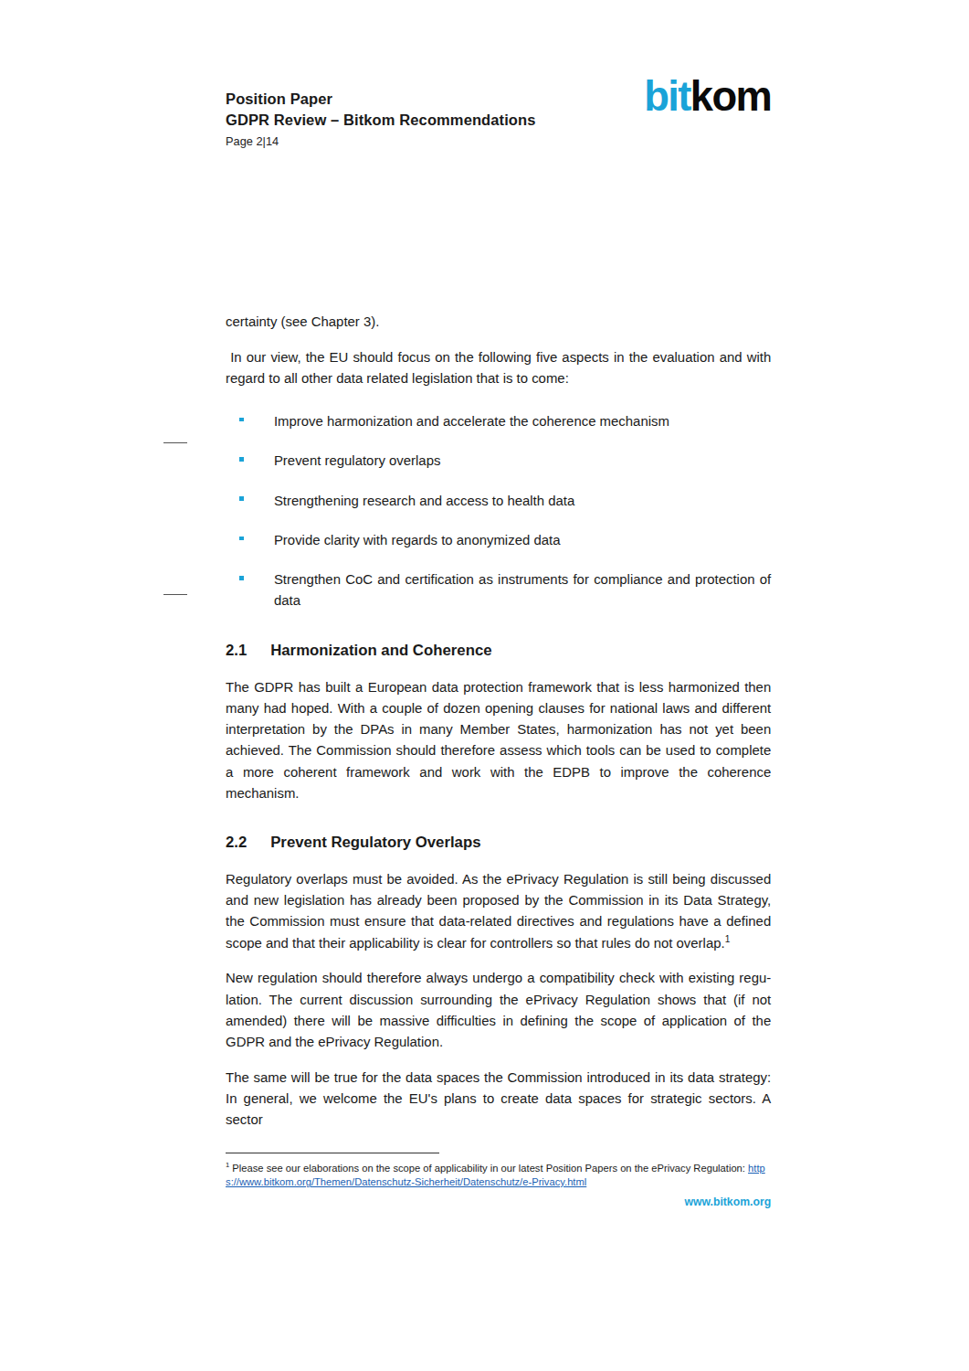Position Paper
GDPR Review – Bitkom Recommendations
Page 2|14
bitkom
certainty (see Chapter 3).
In our view, the EU should focus on the following five aspects in the evaluation and with regard to all other data related legislation that is to come:
Improve harmonization and accelerate the coherence mechanism
Prevent regulatory overlaps
Strengthening research and access to health data
Provide clarity with regards to anonymized data
Strengthen CoC and certification as instruments for compliance and protection of data
2.1 Harmonization and Coherence
The GDPR has built a European data protection framework that is less harmonized then many had hoped. With a couple of dozen opening clauses for national laws and different interpretation by the DPAs in many Member States, harmonization has not yet been achieved. The Commission should therefore assess which tools can be used to complete a more coherent framework and work with the EDPB to improve the coherence mechanism.
2.2 Prevent Regulatory Overlaps
Regulatory overlaps must be avoided. As the ePrivacy Regulation is still being discussed and new legislation has already been proposed by the Commission in its Data Strategy, the Commission must ensure that data-related directives and regulations have a defined scope and that their applicability is clear for controllers so that rules do not overlap.1
New regulation should therefore always undergo a compatibility check with existing regu-lation. The current discussion surrounding the ePrivacy Regulation shows that (if not amended) there will be massive difficulties in defining the scope of application of the GDPR and the ePrivacy Regulation.
The same will be true for the data spaces the Commission introduced in its data strategy: In general, we welcome the EU's plans to create data spaces for strategic sectors. A sector
1 Please see our elaborations on the scope of applicability in our latest Position Papers on the ePrivacy Regulation: https://www.bitkom.org/Themen/Datenschutz-Sicherheit/Datenschutz/e-Privacy.html
www.bitkom.org